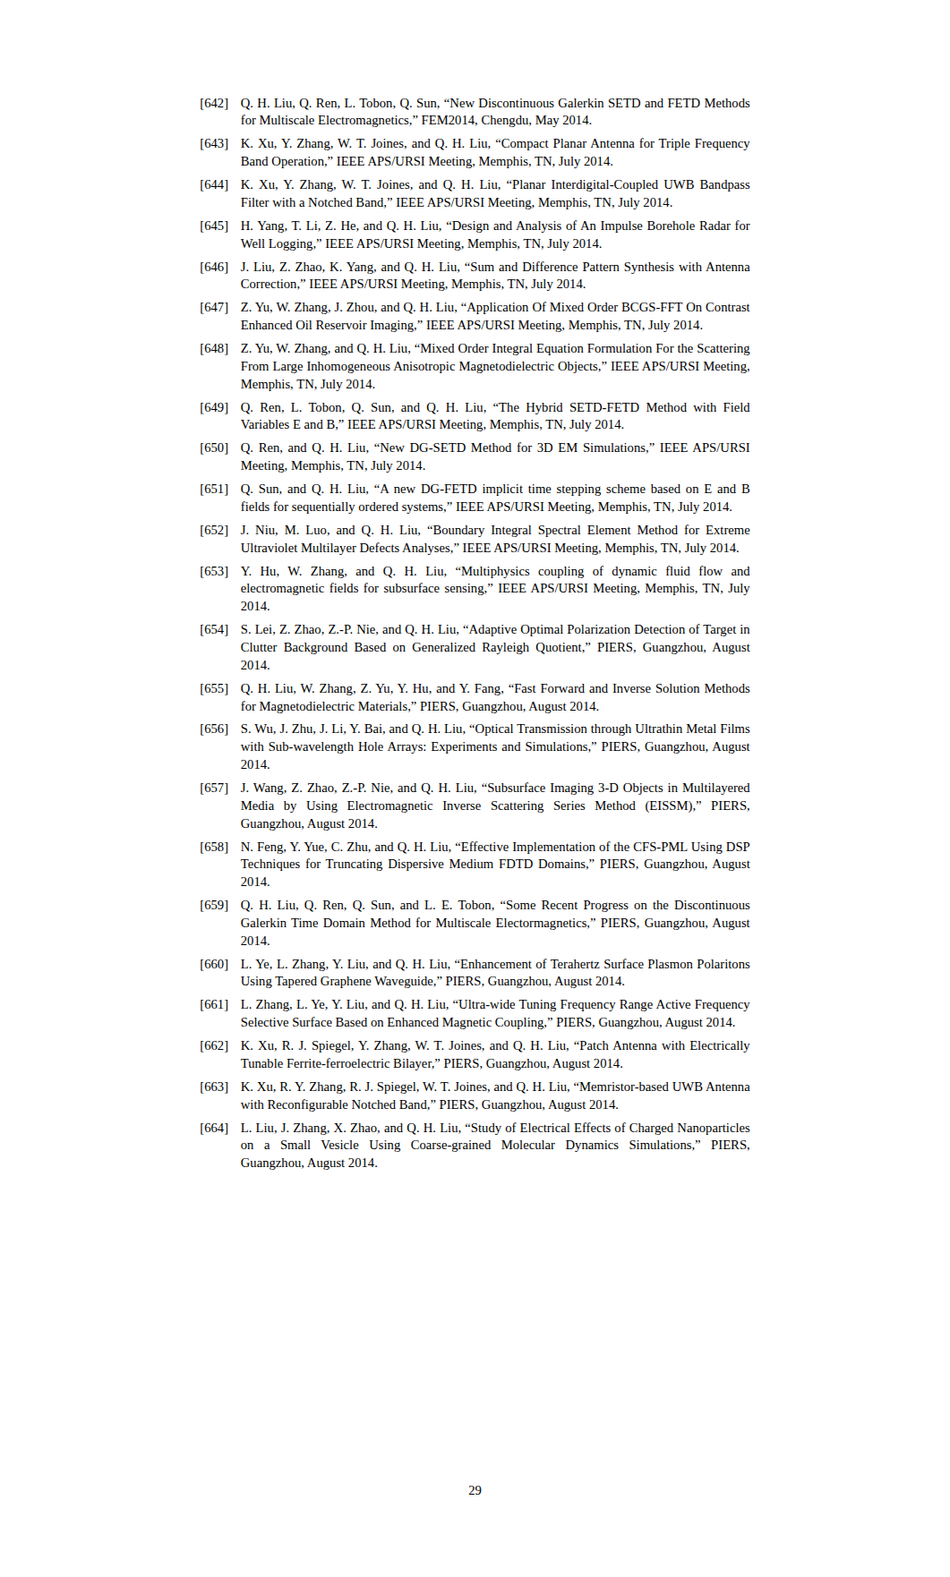[642] Q. H. Liu, Q. Ren, L. Tobon, Q. Sun, “New Discontinuous Galerkin SETD and FETD Methods for Multiscale Electromagnetics,” FEM2014, Chengdu, May 2014.
[643] K. Xu, Y. Zhang, W. T. Joines, and Q. H. Liu, “Compact Planar Antenna for Triple Frequency Band Operation,” IEEE APS/URSI Meeting, Memphis, TN, July 2014.
[644] K. Xu, Y. Zhang, W. T. Joines, and Q. H. Liu, “Planar Interdigital-Coupled UWB Bandpass Filter with a Notched Band,” IEEE APS/URSI Meeting, Memphis, TN, July 2014.
[645] H. Yang, T. Li, Z. He, and Q. H. Liu, “Design and Analysis of An Impulse Borehole Radar for Well Logging,” IEEE APS/URSI Meeting, Memphis, TN, July 2014.
[646] J. Liu, Z. Zhao, K. Yang, and Q. H. Liu, “Sum and Difference Pattern Synthesis with Antenna Correction,” IEEE APS/URSI Meeting, Memphis, TN, July 2014.
[647] Z. Yu, W. Zhang, J. Zhou, and Q. H. Liu, “Application Of Mixed Order BCGS-FFT On Contrast Enhanced Oil Reservoir Imaging,” IEEE APS/URSI Meeting, Memphis, TN, July 2014.
[648] Z. Yu, W. Zhang, and Q. H. Liu, “Mixed Order Integral Equation Formulation For the Scattering From Large Inhomogeneous Anisotropic Magnetodielectric Objects,” IEEE APS/URSI Meeting, Memphis, TN, July 2014.
[649] Q. Ren, L. Tobon, Q. Sun, and Q. H. Liu, “The Hybrid SETD-FETD Method with Field Variables E and B,” IEEE APS/URSI Meeting, Memphis, TN, July 2014.
[650] Q. Ren, and Q. H. Liu, “New DG-SETD Method for 3D EM Simulations,” IEEE APS/URSI Meeting, Memphis, TN, July 2014.
[651] Q. Sun, and Q. H. Liu, “A new DG-FETD implicit time stepping scheme based on E and B fields for sequentially ordered systems,” IEEE APS/URSI Meeting, Memphis, TN, July 2014.
[652] J. Niu, M. Luo, and Q. H. Liu, “Boundary Integral Spectral Element Method for Extreme Ultraviolet Multilayer Defects Analyses,” IEEE APS/URSI Meeting, Memphis, TN, July 2014.
[653] Y. Hu, W. Zhang, and Q. H. Liu, “Multiphysics coupling of dynamic fluid flow and electromagnetic fields for subsurface sensing,” IEEE APS/URSI Meeting, Memphis, TN, July 2014.
[654] S. Lei, Z. Zhao, Z.-P. Nie, and Q. H. Liu, “Adaptive Optimal Polarization Detection of Target in Clutter Background Based on Generalized Rayleigh Quotient,” PIERS, Guangzhou, August 2014.
[655] Q. H. Liu, W. Zhang, Z. Yu, Y. Hu, and Y. Fang, “Fast Forward and Inverse Solution Methods for Magnetodielectric Materials,” PIERS, Guangzhou, August 2014.
[656] S. Wu, J. Zhu, J. Li, Y. Bai, and Q. H. Liu, “Optical Transmission through Ultrathin Metal Films with Sub-wavelength Hole Arrays: Experiments and Simulations,” PIERS, Guangzhou, August 2014.
[657] J. Wang, Z. Zhao, Z.-P. Nie, and Q. H. Liu, “Subsurface Imaging 3-D Objects in Multilayered Media by Using Electromagnetic Inverse Scattering Series Method (EISSM),” PIERS, Guangzhou, August 2014.
[658] N. Feng, Y. Yue, C. Zhu, and Q. H. Liu, “Effective Implementation of the CFS-PML Using DSP Techniques for Truncating Dispersive Medium FDTD Domains,” PIERS, Guangzhou, August 2014.
[659] Q. H. Liu, Q. Ren, Q. Sun, and L. E. Tobon, “Some Recent Progress on the Discontinuous Galerkin Time Domain Method for Multiscale Electormagnetics,” PIERS, Guangzhou, August 2014.
[660] L. Ye, L. Zhang, Y. Liu, and Q. H. Liu, “Enhancement of Terahertz Surface Plasmon Polaritons Using Tapered Graphene Waveguide,” PIERS, Guangzhou, August 2014.
[661] L. Zhang, L. Ye, Y. Liu, and Q. H. Liu, “Ultra-wide Tuning Frequency Range Active Frequency Selective Surface Based on Enhanced Magnetic Coupling,” PIERS, Guangzhou, August 2014.
[662] K. Xu, R. J. Spiegel, Y. Zhang, W. T. Joines, and Q. H. Liu, “Patch Antenna with Electrically Tunable Ferrite-ferroelectric Bilayer,” PIERS, Guangzhou, August 2014.
[663] K. Xu, R. Y. Zhang, R. J. Spiegel, W. T. Joines, and Q. H. Liu, “Memristor-based UWB Antenna with Reconfigurable Notched Band,” PIERS, Guangzhou, August 2014.
[664] L. Liu, J. Zhang, X. Zhao, and Q. H. Liu, “Study of Electrical Effects of Charged Nanoparticles on a Small Vesicle Using Coarse-grained Molecular Dynamics Simulations,” PIERS, Guangzhou, August 2014.
29